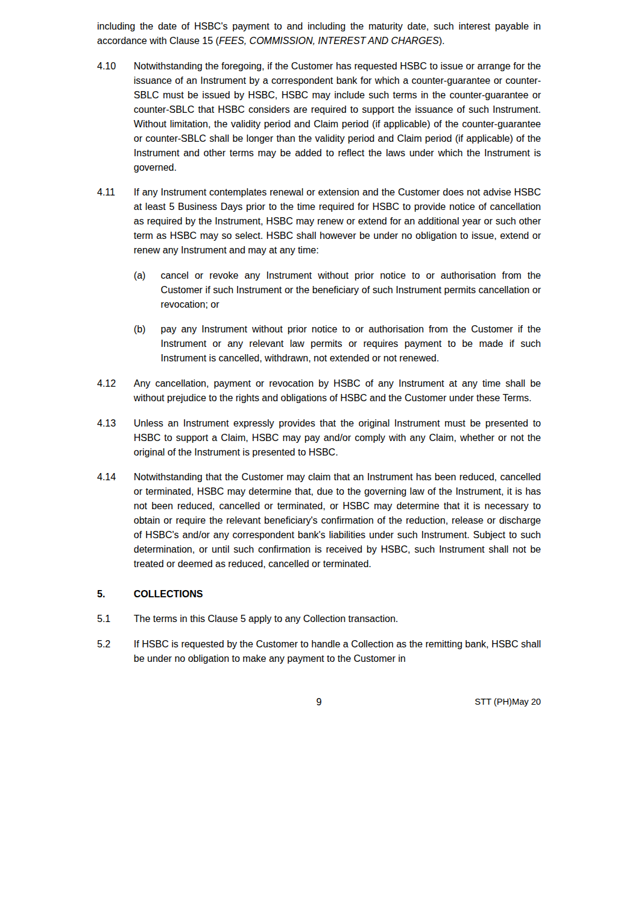including the date of HSBC's payment to and including the maturity date, such interest payable in accordance with Clause 15 (FEES, COMMISSION, INTEREST AND CHARGES).
4.10
Notwithstanding the foregoing, if the Customer has requested HSBC to issue or arrange for the issuance of an Instrument by a correspondent bank for which a counter-guarantee or counter-SBLC must be issued by HSBC, HSBC may include such terms in the counter-guarantee or counter-SBLC that HSBC considers are required to support the issuance of such Instrument. Without limitation, the validity period and Claim period (if applicable) of the counter-guarantee or counter-SBLC shall be longer than the validity period and Claim period (if applicable) of the Instrument and other terms may be added to reflect the laws under which the Instrument is governed.
4.11
If any Instrument contemplates renewal or extension and the Customer does not advise HSBC at least 5 Business Days prior to the time required for HSBC to provide notice of cancellation as required by the Instrument, HSBC may renew or extend for an additional year or such other term as HSBC may so select. HSBC shall however be under no obligation to issue, extend or renew any Instrument and may at any time:
(a)
cancel or revoke any Instrument without prior notice to or authorisation from the Customer if such Instrument or the beneficiary of such Instrument permits cancellation or revocation; or
(b)
pay any Instrument without prior notice to or authorisation from the Customer if the Instrument or any relevant law permits or requires payment to be made if such Instrument is cancelled, withdrawn, not extended or not renewed.
4.12
Any cancellation, payment or revocation by HSBC of any Instrument at any time shall be without prejudice to the rights and obligations of HSBC and the Customer under these Terms.
4.13
Unless an Instrument expressly provides that the original Instrument must be presented to HSBC to support a Claim, HSBC may pay and/or comply with any Claim, whether or not the original of the Instrument is presented to HSBC.
4.14
Notwithstanding that the Customer may claim that an Instrument has been reduced, cancelled or terminated, HSBC may determine that, due to the governing law of the Instrument, it is has not been reduced, cancelled or terminated, or HSBC may determine that it is necessary to obtain or require the relevant beneficiary's confirmation of the reduction, release or discharge of HSBC's and/or any correspondent bank's liabilities under such Instrument. Subject to such determination, or until such confirmation is received by HSBC, such Instrument shall not be treated or deemed as reduced, cancelled or terminated.
5. COLLECTIONS
5.1
The terms in this Clause 5 apply to any Collection transaction.
5.2
If HSBC is requested by the Customer to handle a Collection as the remitting bank, HSBC shall be under no obligation to make any payment to the Customer in
9 STT (PH)May 20